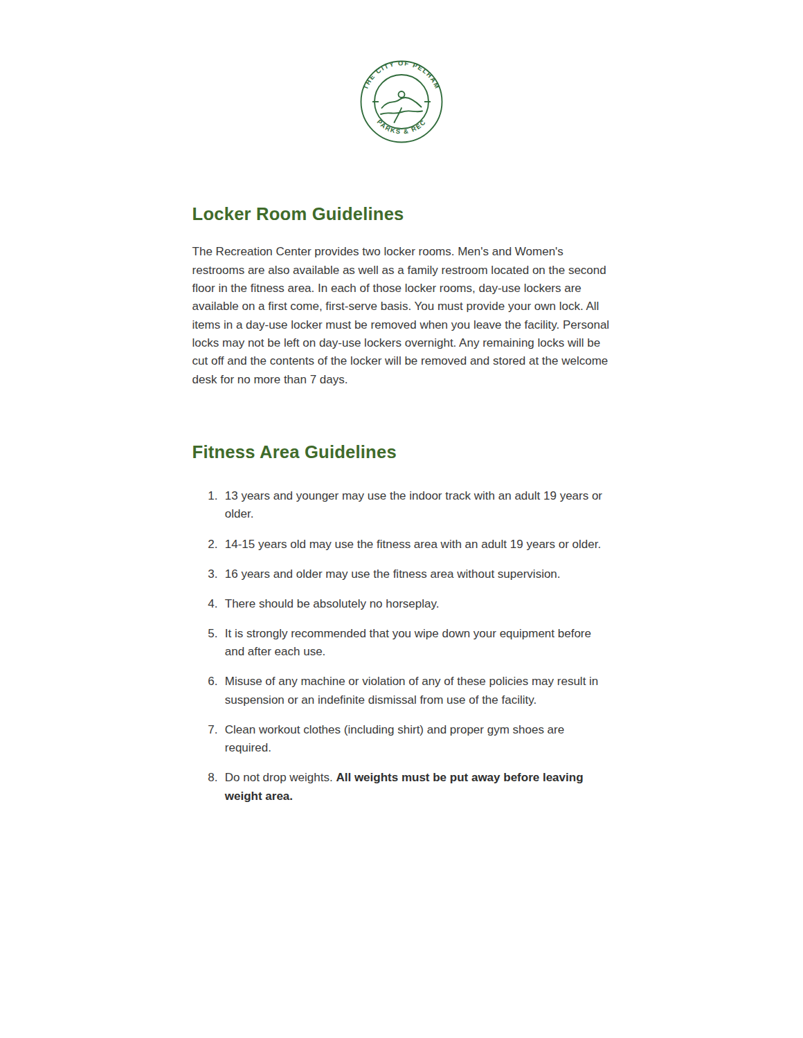The City of Pelham Parks & Rec circular seal THE CITY OF PELHAM PARKS & REC
Locker Room Guidelines
The Recreation Center provides two locker rooms. Men's and Women's restrooms are also available as well as a family restroom located on the second floor in the fitness area. In each of those locker rooms, day-use lockers are available on a first come, first-serve basis. You must provide your own lock. All items in a day-use locker must be removed when you leave the facility. Personal locks may not be left on day-use lockers overnight. Any remaining locks will be cut off and the contents of the locker will be removed and stored at the welcome desk for no more than 7 days.
Fitness Area Guidelines
13 years and younger may use the indoor track with an adult 19 years or older.
14-15 years old may use the fitness area with an adult 19 years or older.
16 years and older may use the fitness area without supervision.
There should be absolutely no horseplay.
It is strongly recommended that you wipe down your equipment before and after each use.
Misuse of any machine or violation of any of these policies may result in suspension or an indefinite dismissal from use of the facility.
Clean workout clothes (including shirt) and proper gym shoes are required.
Do not drop weights. All weights must be put away before leaving weight area.